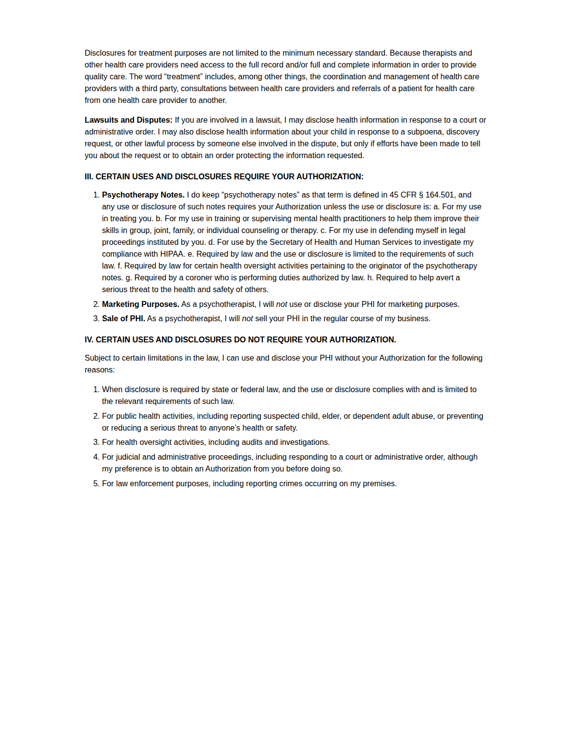Disclosures for treatment purposes are not limited to the minimum necessary standard. Because therapists and other health care providers need access to the full record and/or full and complete information in order to provide quality care. The word “treatment” includes, among other things, the coordination and management of health care providers with a third party, consultations between health care providers and referrals of a patient for health care from one health care provider to another.
Lawsuits and Disputes: If you are involved in a lawsuit, I may disclose health information in response to a court or administrative order. I may also disclose health information about your child in response to a subpoena, discovery request, or other lawful process by someone else involved in the dispute, but only if efforts have been made to tell you about the request or to obtain an order protecting the information requested.
III. CERTAIN USES AND DISCLOSURES REQUIRE YOUR AUTHORIZATION:
Psychotherapy Notes. I do keep “psychotherapy notes” as that term is defined in 45 CFR § 164.501, and any use or disclosure of such notes requires your Authorization unless the use or disclosure is: a. For my use in treating you. b. For my use in training or supervising mental health practitioners to help them improve their skills in group, joint, family, or individual counseling or therapy. c. For my use in defending myself in legal proceedings instituted by you. d. For use by the Secretary of Health and Human Services to investigate my compliance with HIPAA. e. Required by law and the use or disclosure is limited to the requirements of such law. f. Required by law for certain health oversight activities pertaining to the originator of the psychotherapy notes. g. Required by a coroner who is performing duties authorized by law. h. Required to help avert a serious threat to the health and safety of others.
Marketing Purposes. As a psychotherapist, I will not use or disclose your PHI for marketing purposes.
Sale of PHI. As a psychotherapist, I will not sell your PHI in the regular course of my business.
IV. CERTAIN USES AND DISCLOSURES DO NOT REQUIRE YOUR AUTHORIZATION.
Subject to certain limitations in the law, I can use and disclose your PHI without your Authorization for the following reasons:
When disclosure is required by state or federal law, and the use or disclosure complies with and is limited to the relevant requirements of such law.
For public health activities, including reporting suspected child, elder, or dependent adult abuse, or preventing or reducing a serious threat to anyone’s health or safety.
For health oversight activities, including audits and investigations.
For judicial and administrative proceedings, including responding to a court or administrative order, although my preference is to obtain an Authorization from you before doing so.
For law enforcement purposes, including reporting crimes occurring on my premises.